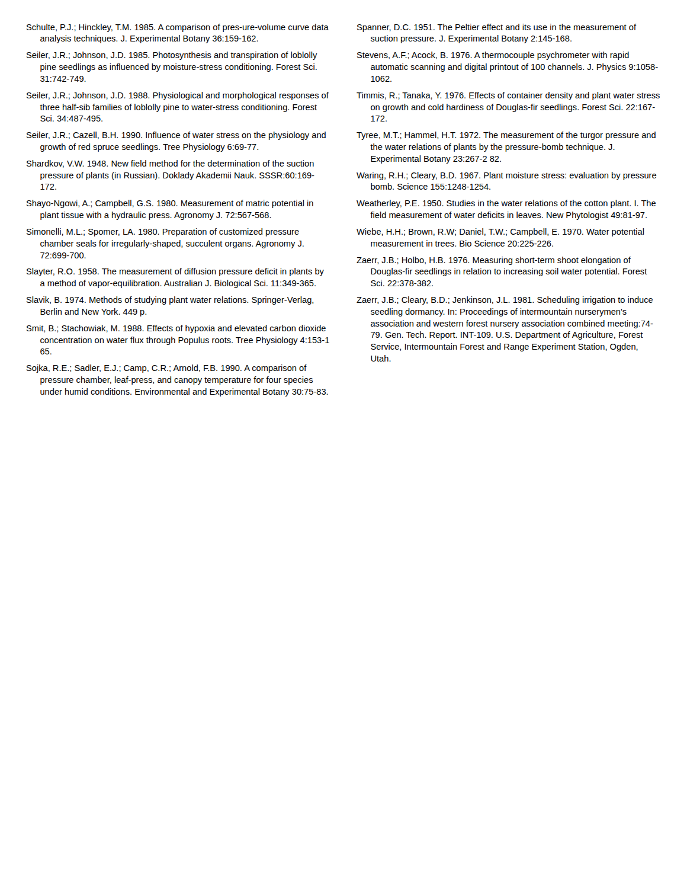Schulte, P.J.; Hinckley, T.M. 1985. A comparison of pres‑ure-volume curve data analysis techniques. J. Experimental Botany 36:159-162.
Seiler, J.R.; Johnson, J.D. 1985. Photosynthesis and transpiration of loblolly pine seedlings as influenced by moisture-stress conditioning. Forest Sci. 31:742-749.
Seiler, J.R.; Johnson, J.D. 1988. Physiological and morphological responses of three half-sib families of loblolly pine to water-stress conditioning. Forest Sci. 34:487-495.
Seiler, J.R.; Cazell, B.H. 1990. Influence of water stress on the physiology and growth of red spruce seedlings. Tree Physiology 6:69-77.
Shardkov, V.W. 1948. New field method for the determination of the suction pressure of plants (in Russian). Doklady Akademii Nauk. SSSR:60:169-172.
Shayo-Ngowi, A.; Campbell, G.S. 1980. Measurement of matric potential in plant tissue with a hydraulic press. Agronomy J. 72:567-568.
Simonelli, M.L.; Spomer, LA. 1980. Preparation of customized pressure chamber seals for irregularly-shaped, succulent organs. Agronomy J. 72:699-700.
Slayter, R.O. 1958. The measurement of diffusion pressure deficit in plants by a method of vapor-equilibration. Australian J. Biological Sci. 11:349-365.
Slavik, B. 1974. Methods of studying plant water relations. Springer-Verlag, Berlin and New York. 449 p.
Smit, B.; Stachowiak, M. 1988. Effects of hypoxia and elevated carbon dioxide concentration on water flux through Populus roots. Tree Physiology 4:153-1 65.
Sojka, R.E.; Sadler, E.J.; Camp, C.R.; Arnold, F.B. 1990. A comparison of pressure chamber, leaf-press, and canopy temperature for four species under humid conditions. Environmental and Experimental Botany 30:75-83.
Spanner, D.C. 1951. The Peltier effect and its use in the measurement of suction pressure. J. Experimental Botany 2:145-168.
Stevens, A.F.; Acock, B. 1976. A thermocouple psychrometer with rapid automatic scanning and digital printout of 100 channels. J. Physics 9:1058-1062.
Timmis, R.; Tanaka, Y. 1976. Effects of container density and plant water stress on growth and cold hardiness of Douglas-fir seedlings. Forest Sci. 22:167-172.
Tyree, M.T.; Hammel, H.T. 1972. The measurement of the turgor pressure and the water relations of plants by the pressure-bomb technique. J. Experimental Botany 23:267-2 82.
Waring, R.H.; Cleary, B.D. 1967. Plant moisture stress: evaluation by pressure bomb. Science 155:1248-1254.
Weatherley, P.E. 1950. Studies in the water relations of the cotton plant. I. The field measurement of water deficits in leaves. New Phytologist 49:81-97.
Wiebe, H.H.; Brown, R.W; Daniel, T.W.; Campbell, E. 1970. Water potential measurement in trees. Bio Science 20:225-226.
Zaerr, J.B.; Holbo, H.B. 1976. Measuring short‑term shoot elongation of Douglas‑fir seedlings in relation to increasing soil water potential. Forest Sci. 22:378-382.
Zaerr, J.B.; Cleary, B.D.; Jenkinson, J.L. 1981. Scheduling irrigation to induce seedling dormancy. In: Proceedings of intermountain nurserymen's association and western forest nursery association combined meeting:74-79. Gen. Tech. Report. INT-109. U.S. Department of Agriculture, Forest Service, Intermountain Forest and Range Experiment Station, Ogden, Utah.